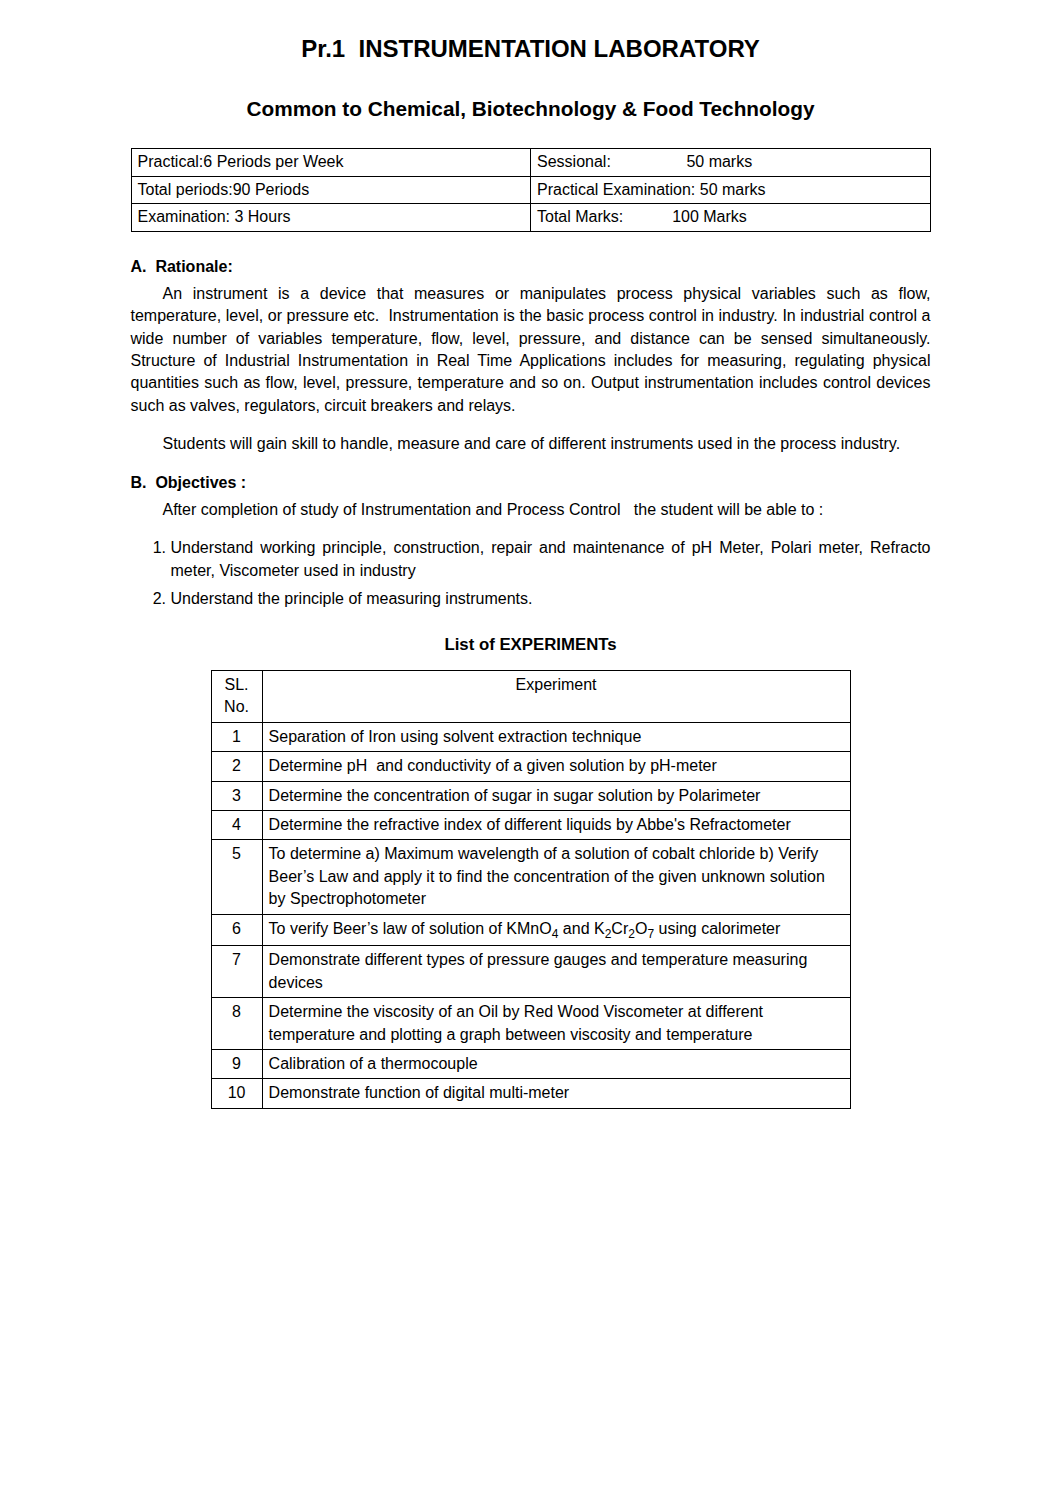Pr.1 INSTRUMENTATION LABORATORY
Common to Chemical, Biotechnology & Food Technology
| Practical:6 Periods per Week | Sessional: 50 marks |
| Total periods:90 Periods | Practical Examination: 50 marks |
| Examination: 3 Hours | Total Marks: 100 Marks |
A. Rationale:
An instrument is a device that measures or manipulates process physical variables such as flow, temperature, level, or pressure etc. Instrumentation is the basic process control in industry. In industrial control a wide number of variables temperature, flow, level, pressure, and distance can be sensed simultaneously. Structure of Industrial Instrumentation in Real Time Applications includes for measuring, regulating physical quantities such as flow, level, pressure, temperature and so on. Output instrumentation includes control devices such as valves, regulators, circuit breakers and relays.
Students will gain skill to handle, measure and care of different instruments used in the process industry.
B. Objectives :
After completion of study of Instrumentation and Process Control the student will be able to :
Understand working principle, construction, repair and maintenance of pH Meter, Polari meter, Refracto meter, Viscometer used in industry
Understand the principle of measuring instruments.
List of EXPERIMENTs
| SL. No. | Experiment |
| --- | --- |
| 1 | Separation of Iron using solvent extraction technique |
| 2 | Determine pH and conductivity of a given solution by pH-meter |
| 3 | Determine the concentration of sugar in sugar solution by Polarimeter |
| 4 | Determine the refractive index of different liquids by Abbe's Refractometer |
| 5 | To determine a) Maximum wavelength of a solution of cobalt chloride b) Verify Beer’s Law and apply it to find the concentration of the given unknown solution by Spectrophotometer |
| 6 | To verify Beer’s law of solution of KMnO 4 and K 2 Cr 2 O 7 using calorimeter |
| 7 | Demonstrate different types of pressure gauges and temperature measuring devices |
| 8 | Determine the viscosity of an Oil by Red Wood Viscometer at different temperature and plotting a graph between viscosity and temperature |
| 9 | Calibration of a thermocouple |
| 10 | Demonstrate function of digital multi-meter |